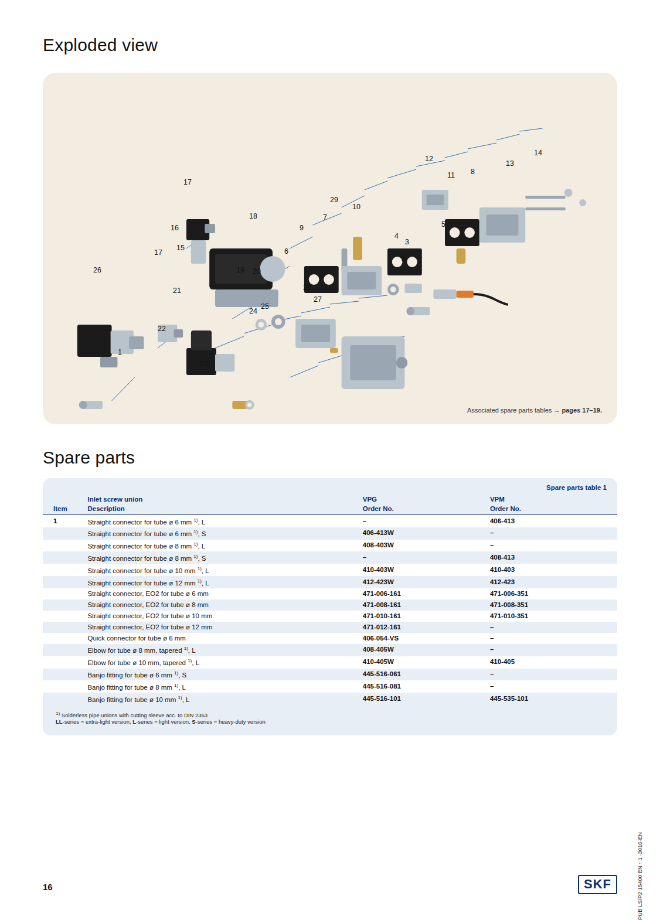Exploded view
26 1 17 21 22 23 24 25 17 16 15 18 19 20 6 28 27 9 7 29 10 2 3 4 5 12 11 8 13 14
Associated spare parts tables → pages 17–19.
Spare parts
Spare parts table 1
| | Inlet screw union | VPG | VPM |
| --- | --- | --- | --- |
| Item | Description | Order No. | Order No. |
| 1 | Straight connector for tube ø 6 mm 1) , L | – | 406-413 |
| | Straight connector for tube ø 6 mm 1) , S | 406-413W | – |
| | Straight connector for tube ø 8 mm 1) , L | 408-403W | – |
| | Straight connector for tube ø 8 mm 1) , S | – | 408-413 |
| | Straight connector for tube ø 10 mm 1) , L | 410-403W | 410-403 |
| | Straight connector for tube ø 12 mm 1) , L | 412-423W | 412-423 |
| | Straight connector, EO2 for tube ø 6 mm | 471-006-161 | 471-006-351 |
| | Straight connector, EO2 for tube ø 8 mm | 471-008-161 | 471-008-351 |
| | Straight connector, EO2 for tube ø 10 mm | 471-010-161 | 471-010-351 |
| | Straight connector, EO2 for tube ø 12 mm | 471-012-161 | – |
| | Quick connector for tube ø 6 mm | 406-054-VS | – |
| | Elbow for tube ø 8 mm, tapered 1) , L | 408-405W | – |
| | Elbow for tube ø 10 mm, tapered 1) , L | 410-405W | 410-405 |
| | Banjo fitting for tube ø 6 mm 1) , S | 445-516-061 | – |
| | Banjo fitting for tube ø 8 mm 1) , L | 445-516-081 | – |
| | Banjo fitting for tube ø 10 mm 1) , L | 445-516-101 | 445-535-101 |
1) Solderless pipe unions with cutting sleeve acc. to DIN 2353
LL-series = extra-light version, L-series = light version, S-series = heavy-duty version
PUB LS/P2 15400 EN · 1 ·3016·EN
16
SKF